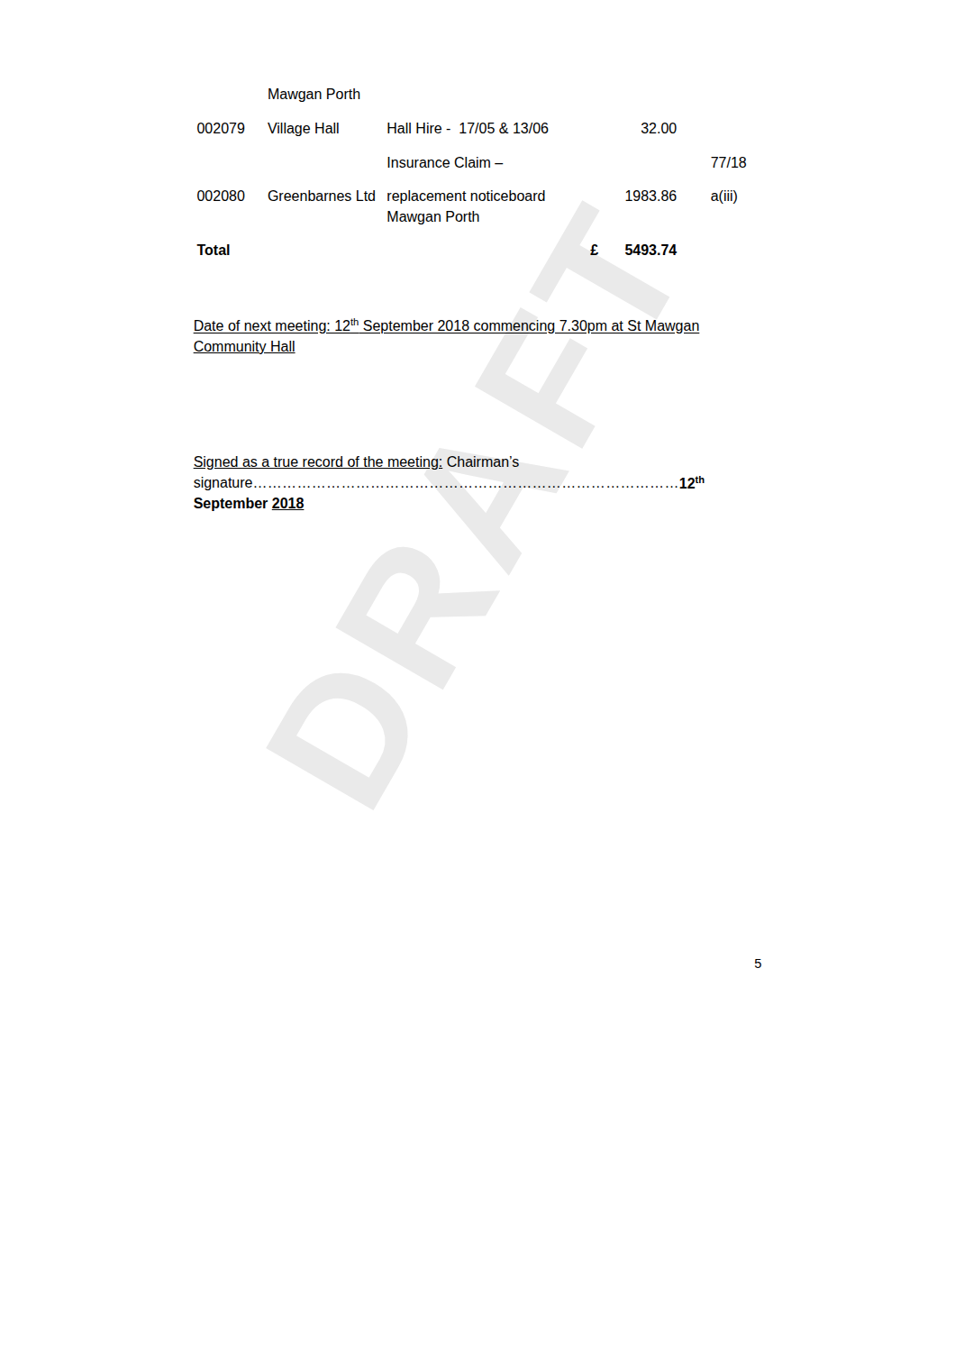DRAFT
| | Mawgan Porth | | | |
| 002079 | Village Hall | Hall Hire - 17/05 & 13/06 | 32.00 | |
| | | Insurance Claim – | | 77/18 |
| 002080 | Greenbarnes Ltd | replacement noticeboard Mawgan Porth | 1983.86 | a(iii) |
| Total | | | £ 5493.74 | |
Date of next meeting: 12th September 2018 commencing 7.30pm at St Mawgan Community Hall
Signed as a true record of the meeting: Chairman’s signature……………………………………………………………………………12th September 2018
5